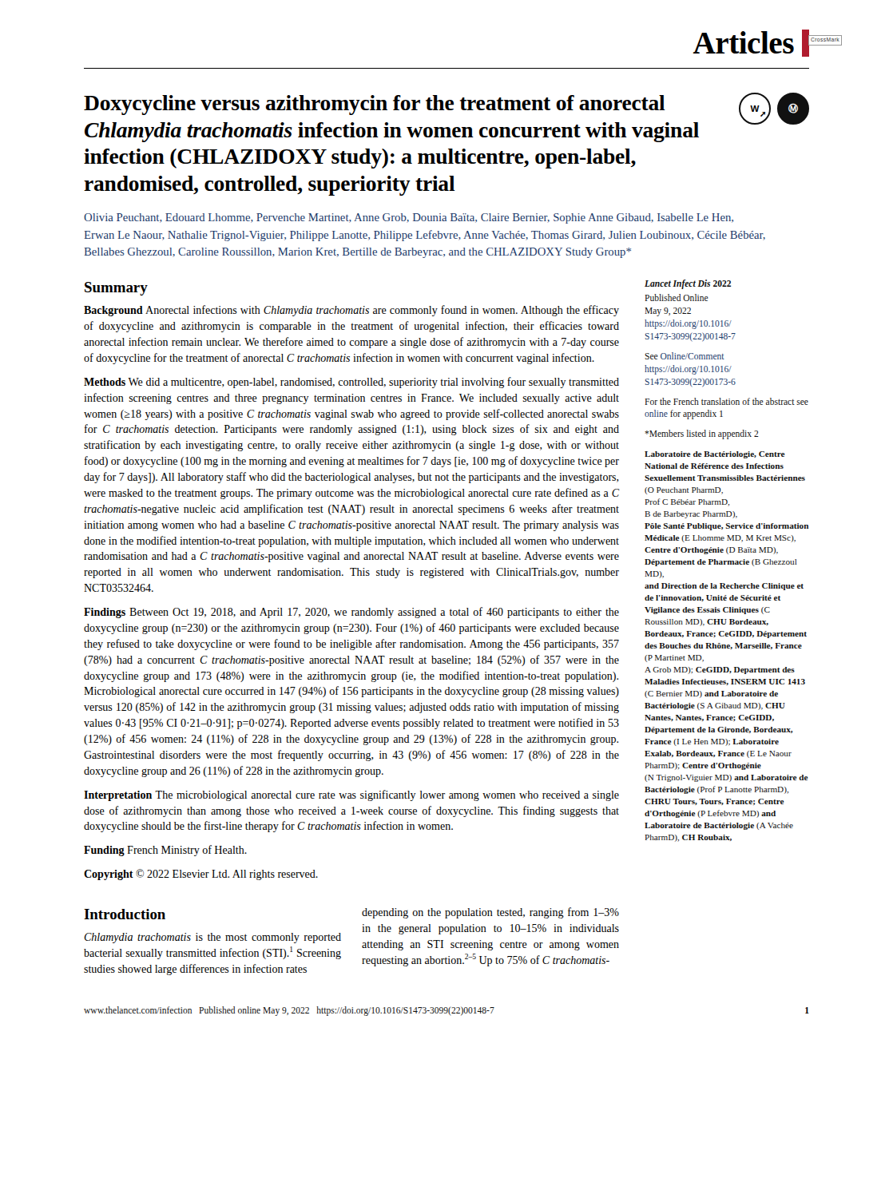Articles
Doxycycline versus azithromycin for the treatment of anorectal Chlamydia trachomatis infection in women concurrent with vaginal infection (CHLAZIDOXY study): a multicentre, open-label, randomised, controlled, superiority trial
W➚
Ⓜ
CrossMark
Olivia Peuchant, Edouard Lhomme, Pervenche Martinet, Anne Grob, Dounia Baïta, Claire Bernier, Sophie Anne Gibaud, Isabelle Le Hen,
Erwan Le Naour, Nathalie Trignol-Viguier, Philippe Lanotte, Philippe Lefebvre, Anne Vachée, Thomas Girard, Julien Loubinoux, Cécile Bébéar,
Bellabes Ghezzoul, Caroline Roussillon, Marion Kret, Bertille de Barbeyrac, and the CHLAZIDOXY Study Group*
Summary
Background Anorectal infections with Chlamydia trachomatis are commonly found in women. Although the efficacy of doxycycline and azithromycin is comparable in the treatment of urogenital infection, their efficacies toward anorectal infection remain unclear. We therefore aimed to compare a single dose of azithromycin with a 7-day course of doxycycline for the treatment of anorectal C trachomatis infection in women with concurrent vaginal infection.
Methods We did a multicentre, open-label, randomised, controlled, superiority trial involving four sexually transmitted infection screening centres and three pregnancy termination centres in France. We included sexually active adult women (≥18 years) with a positive C trachomatis vaginal swab who agreed to provide self-collected anorectal swabs for C trachomatis detection. Participants were randomly assigned (1:1), using block sizes of six and eight and stratification by each investigating centre, to orally receive either azithromycin (a single 1-g dose, with or without food) or doxycycline (100 mg in the morning and evening at mealtimes for 7 days [ie, 100 mg of doxycycline twice per day for 7 days]). All laboratory staff who did the bacteriological analyses, but not the participants and the investigators, were masked to the treatment groups. The primary outcome was the microbiological anorectal cure rate defined as a C trachomatis-negative nucleic acid amplification test (NAAT) result in anorectal specimens 6 weeks after treatment initiation among women who had a baseline C trachomatis-positive anorectal NAAT result. The primary analysis was done in the modified intention-to-treat population, with multiple imputation, which included all women who underwent randomisation and had a C trachomatis-positive vaginal and anorectal NAAT result at baseline. Adverse events were reported in all women who underwent randomisation. This study is registered with ClinicalTrials.gov, number NCT03532464.
Findings Between Oct 19, 2018, and April 17, 2020, we randomly assigned a total of 460 participants to either the doxycycline group (n=230) or the azithromycin group (n=230). Four (1%) of 460 participants were excluded because they refused to take doxycycline or were found to be ineligible after randomisation. Among the 456 participants, 357 (78%) had a concurrent C trachomatis-positive anorectal NAAT result at baseline; 184 (52%) of 357 were in the doxycycline group and 173 (48%) were in the azithromycin group (ie, the modified intention-to-treat population). Microbiological anorectal cure occurred in 147 (94%) of 156 participants in the doxycycline group (28 missing values) versus 120 (85%) of 142 in the azithromycin group (31 missing values; adjusted odds ratio with imputation of missing values 0·43 [95% CI 0·21–0·91]; p=0·0274). Reported adverse events possibly related to treatment were notified in 53 (12%) of 456 women: 24 (11%) of 228 in the doxycycline group and 29 (13%) of 228 in the azithromycin group. Gastrointestinal disorders were the most frequently occurring, in 43 (9%) of 456 women: 17 (8%) of 228 in the doxycycline group and 26 (11%) of 228 in the azithromycin group.
Interpretation The microbiological anorectal cure rate was significantly lower among women who received a single dose of azithromycin than among those who received a 1-week course of doxycycline. This finding suggests that doxycycline should be the first-line therapy for C trachomatis infection in women.
Funding French Ministry of Health.
Copyright © 2022 Elsevier Ltd. All rights reserved.
Lancet Infect Dis 2022
Published Online
May 9, 2022
https://doi.org/10.1016/
S1473-3099(22)00148-7
See Online/Comment
https://doi.org/10.1016/
S1473-3099(22)00173-6
For the French translation of the abstract see online for appendix 1
*Members listed in appendix 2
Laboratoire de Bactériologie, Centre National de Référence des Infections Sexuellement Transmissibles Bactériennes (O Peuchant PharmD,
Prof C Bébéar PharmD,
B de Barbeyrac PharmD),
Pôle Santé Publique, Service d'information Médicale (E Lhomme MD, M Kret MSc),
Centre d'Orthogénie (D Baïta MD), Département de Pharmacie (B Ghezzoul MD),
and Direction de la Recherche Clinique et de l'innovation, Unité de Sécurité et Vigilance des Essais Cliniques (C Roussillon MD), CHU Bordeaux, Bordeaux, France; CeGIDD, Département des Bouches du Rhône, Marseille, France (P Martinet MD,
A Grob MD); CeGIDD, Department des Maladies Infectieuses, INSERM UIC 1413 (C Bernier MD) and Laboratoire de Bactériologie (S A Gibaud MD), CHU Nantes, Nantes, France; CeGIDD, Département de la Gironde, Bordeaux, France (I Le Hen MD); Laboratoire Exalab, Bordeaux, France (E Le Naour PharmD); Centre d'Orthogénie
(N Trignol-Viguier MD) and Laboratoire de Bactériologie (Prof P Lanotte PharmD), CHRU Tours, Tours, France; Centre d'Orthogénie (P Lefebvre MD) and Laboratoire de Bactériologie (A Vachée PharmD), CH Roubaix,
Introduction
Chlamydia trachomatis is the most commonly reported bacterial sexually transmitted infection (STI).1 Screening studies showed large differences in infection rates
depending on the population tested, ranging from 1–3% in the general population to 10–15% in individuals attending an STI screening centre or among women requesting an abortion.2–5 Up to 75% of C trachomatis-
www.thelancet.com/infection Published online May 9, 2022 https://doi.org/10.1016/S1473-3099(22)00148-7
1